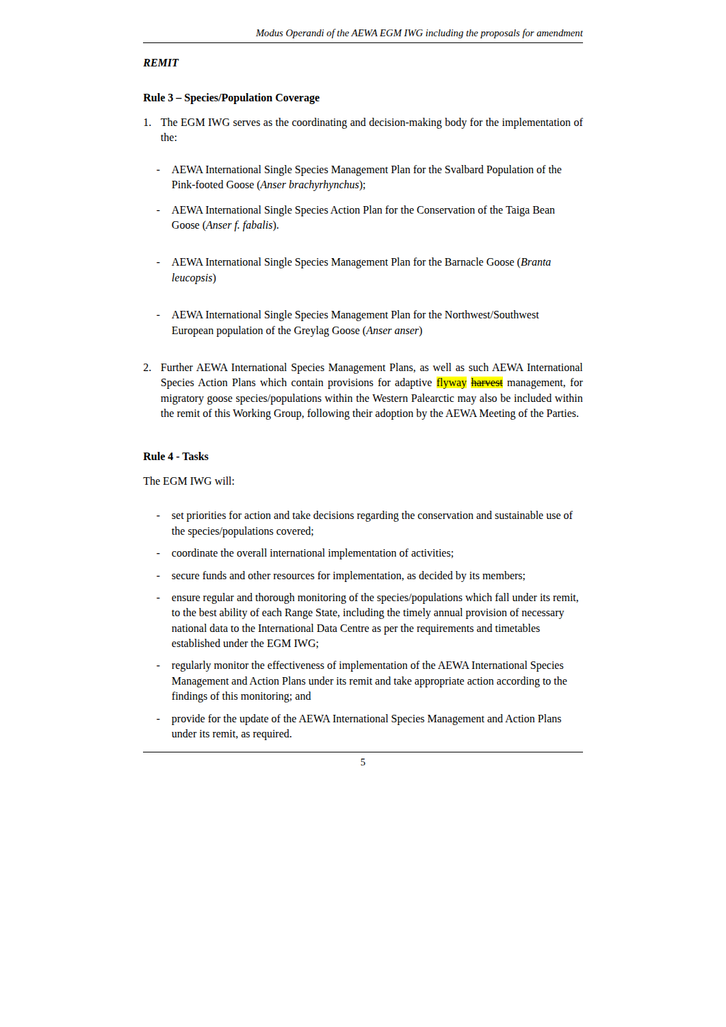Modus Operandi of the AEWA EGM IWG including the proposals for amendment
REMIT
Rule 3 – Species/Population Coverage
1.
The EGM IWG serves as the coordinating and decision-making body for the implementation of the:
AEWA International Single Species Management Plan for the Svalbard Population of the Pink-footed Goose (Anser brachyrhynchus);
AEWA International Single Species Action Plan for the Conservation of the Taiga Bean Goose (Anser f. fabalis).
AEWA International Single Species Management Plan for the Barnacle Goose (Branta leucopsis)
AEWA International Single Species Management Plan for the Northwest/Southwest European population of the Greylag Goose (Anser anser)
2.
Further AEWA International Species Management Plans, as well as such AEWA International Species Action Plans which contain provisions for adaptive flyway harvest management, for migratory goose species/populations within the Western Palearctic may also be included within the remit of this Working Group, following their adoption by the AEWA Meeting of the Parties.
Rule 4 - Tasks
The EGM IWG will:
set priorities for action and take decisions regarding the conservation and sustainable use of the species/populations covered;
coordinate the overall international implementation of activities;
secure funds and other resources for implementation, as decided by its members;
ensure regular and thorough monitoring of the species/populations which fall under its remit, to the best ability of each Range State, including the timely annual provision of necessary national data to the International Data Centre as per the requirements and timetables established under the EGM IWG;
regularly monitor the effectiveness of implementation of the AEWA International Species Management and Action Plans under its remit and take appropriate action according to the findings of this monitoring; and
provide for the update of the AEWA International Species Management and Action Plans under its remit, as required.
5